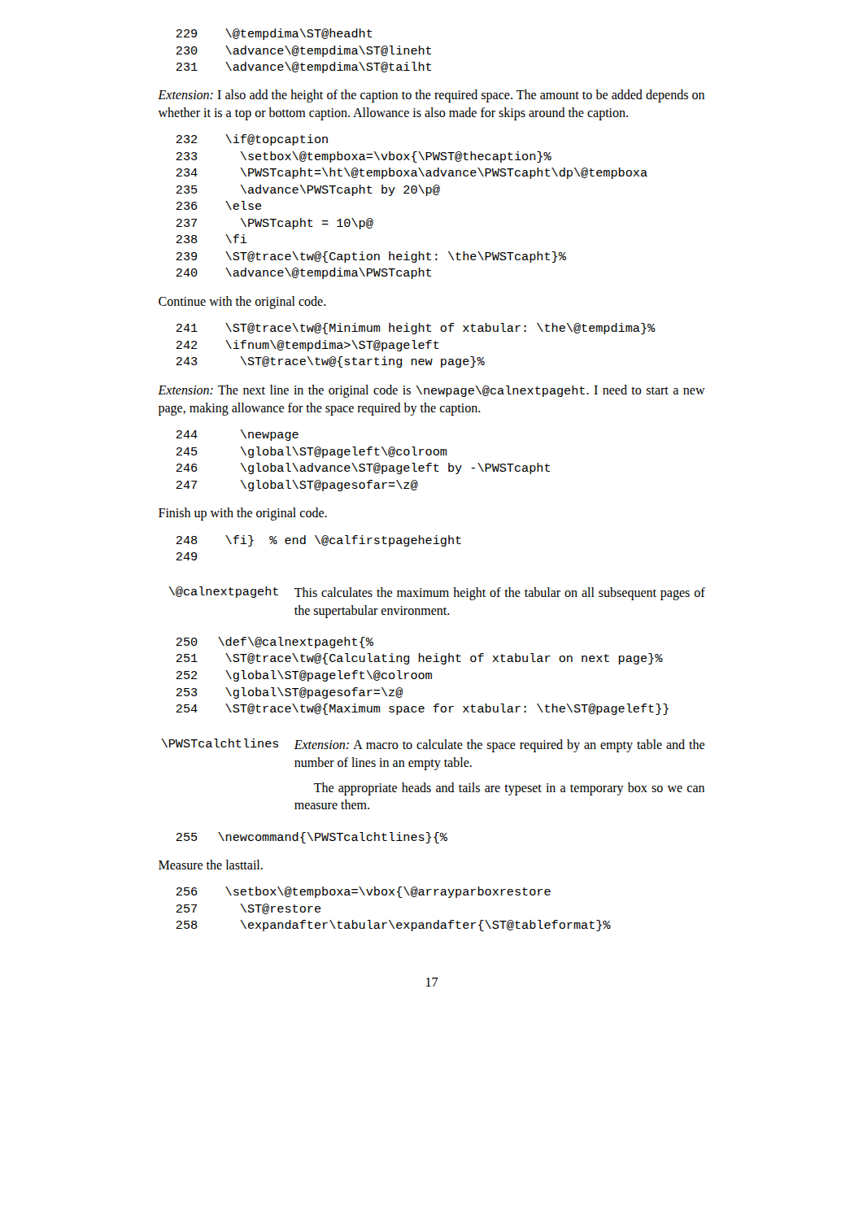229 \@tempdima\ST@headht 230 \advance\@tempdima\ST@lineht 231 \advance\@tempdima\ST@tailht
Extension: I also add the height of the caption to the required space. The amount to be added depends on whether it is a top or bottom caption. Allowance is also made for skips around the caption.
232 \if@topcaption 233 \setbox\@tempboxa=\vbox{\PWST@thecaption}% 234 \PWSTcapht=\ht\@tempboxa\advance\PWSTcapht\dp\@tempboxa 235 \advance\PWSTcapht by 20\p@ 236 \else 237 \PWSTcapht = 10\p@ 238 \fi 239 \ST@trace\tw@{Caption height: \the\PWSTcapht}% 240 \advance\@tempdima\PWSTcapht
Continue with the original code.
241 \ST@trace\tw@{Minimum height of xtabular: \the\@tempdima}% 242 \ifnum\@tempdima>\ST@pageleft 243 \ST@trace\tw@{starting new page}%
Extension: The next line in the original code is \newpage\@calnextpageht. I need to start a new page, making allowance for the space required by the caption.
244 \newpage 245 \global\ST@pageleft\@colroom 246 \global\advance\ST@pageleft by -\PWSTcapht 247 \global\ST@pagesofar=\z@
Finish up with the original code.
248 \fi} % end \@calfirstpageheight 249
\@calnextpageht
This calculates the maximum height of the tabular on all subsequent pages of the supertabular environment.
250 \def\@calnextpageht{% 251 \ST@trace\tw@{Calculating height of xtabular on next page}% 252 \global\ST@pageleft\@colroom 253 \global\ST@pagesofar=\z@ 254 \ST@trace\tw@{Maximum space for xtabular: \the\ST@pageleft}}
\PWSTcalchtlines
Extension: A macro to calculate the space required by an empty table and the number of lines in an empty table.
The appropriate heads and tails are typeset in a temporary box so we can measure them.
255 \newcommand{\PWSTcalchtlines}{%
Measure the lasttail.
256 \setbox\@tempboxa=\vbox{\@arrayparboxrestore 257 \ST@restore 258 \expandafter\tabular\expandafter{\ST@tableformat}%
17